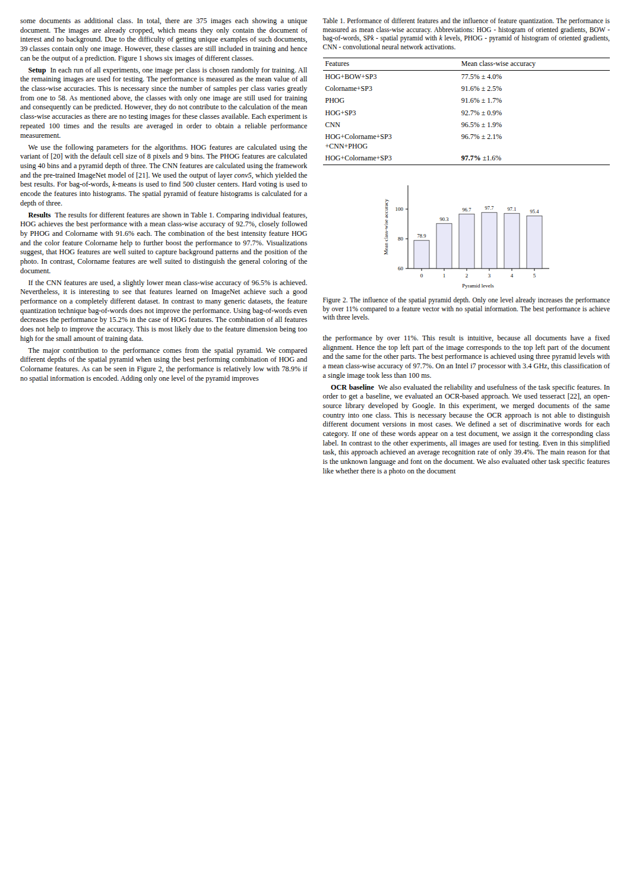some documents as additional class. In total, there are 375 images each showing a unique document. The images are already cropped, which means they only contain the document of interest and no background. Due to the difficulty of getting unique examples of such documents, 39 classes contain only one image. However, these classes are still included in training and hence can be the output of a prediction. Figure 1 shows six images of different classes.
Setup In each run of all experiments, one image per class is chosen randomly for training. All the remaining images are used for testing. The performance is measured as the mean value of all the class-wise accuracies. This is necessary since the number of samples per class varies greatly from one to 58. As mentioned above, the classes with only one image are still used for training and consequently can be predicted. However, they do not contribute to the calculation of the mean class-wise accuracies as there are no testing images for these classes available. Each experiment is repeated 100 times and the results are averaged in order to obtain a reliable performance measurement.
We use the following parameters for the algorithms. HOG features are calculated using the variant of [20] with the default cell size of 8 pixels and 9 bins. The PHOG features are calculated using 40 bins and a pyramid depth of three. The CNN features are calculated using the framework and the pre-trained ImageNet model of [21]. We used the output of layer conv5, which yielded the best results. For bag-of-words, k-means is used to find 500 cluster centers. Hard voting is used to encode the features into histograms. The spatial pyramid of feature histograms is calculated for a depth of three.
Results The results for different features are shown in Table 1. Comparing individual features, HOG achieves the best performance with a mean class-wise accuracy of 92.7%, closely followed by PHOG and Colorname with 91.6% each. The combination of the best intensity feature HOG and the color feature Colorname help to further boost the performance to 97.7%. Visualizations suggest, that HOG features are well suited to capture background patterns and the position of the photo. In contrast, Colorname features are well suited to distinguish the general coloring of the document.
If the CNN features are used, a slightly lower mean class-wise accuracy of 96.5% is achieved. Nevertheless, it is interesting to see that features learned on ImageNet achieve such a good performance on a completely different dataset. In contrast to many generic datasets, the feature quantization technique bag-of-words does not improve the performance. Using bag-of-words even decreases the performance by 15.2% in the case of HOG features. The combination of all features does not help to improve the accuracy. This is most likely due to the feature dimension being too high for the small amount of training data.
The major contribution to the performance comes from the spatial pyramid. We compared different depths of the spatial pyramid when using the best performing combination of HOG and Colorname features. As can be seen in Figure 2, the performance is relatively low with 78.9% if no spatial information is encoded. Adding only one level of the pyramid improves
Table 1. Performance of different features and the influence of feature quantization. The performance is measured as mean class-wise accuracy. Abbreviations: HOG - histogram of oriented gradients, BOW - bag-of-words, SPk - spatial pyramid with k levels, PHOG - pyramid of histogram of oriented gradients, CNN - convolutional neural network activations.
| Features | Mean class-wise accuracy |
| --- | --- |
| HOG+BOW+SP3 | 77.5% ± 4.0% |
| Colorname+SP3 | 91.6% ± 2.5% |
| PHOG | 91.6% ± 1.7% |
| HOG+SP3 | 92.7% ± 0.9% |
| CNN | 96.5% ± 1.9% |
| HOG+Colorname+SP3 +CNN+PHOG | 96.7% ± 2.1% |
| HOG+Colorname+SP3 | 97.7% ±1.6% |
60 80 100 Mean class-wise accuracy 78.9 90.3 96.7 97.7 97.1 95.4 0 1 2 3 4 5 Pyramid levels
Figure 2. The influence of the spatial pyramid depth. Only one level already increases the performance by over 11% compared to a feature vector with no spatial information. The best performance is achieve with three levels.
the performance by over 11%. This result is intuitive, because all documents have a fixed alignment. Hence the top left part of the image corresponds to the top left part of the document and the same for the other parts. The best performance is achieved using three pyramid levels with a mean class-wise accuracy of 97.7%. On an Intel i7 processor with 3.4 GHz, this classification of a single image took less than 100 ms.
OCR baseline We also evaluated the reliability and usefulness of the task specific features. In order to get a baseline, we evaluated an OCR-based approach. We used tesseract [22], an open-source library developed by Google. In this experiment, we merged documents of the same country into one class. This is necessary because the OCR approach is not able to distinguish different document versions in most cases. We defined a set of discriminative words for each category. If one of these words appear on a test document, we assign it the corresponding class label. In contrast to the other experiments, all images are used for testing. Even in this simplified task, this approach achieved an average recognition rate of only 39.4%. The main reason for that is the unknown language and font on the document. We also evaluated other task specific features like whether there is a photo on the document